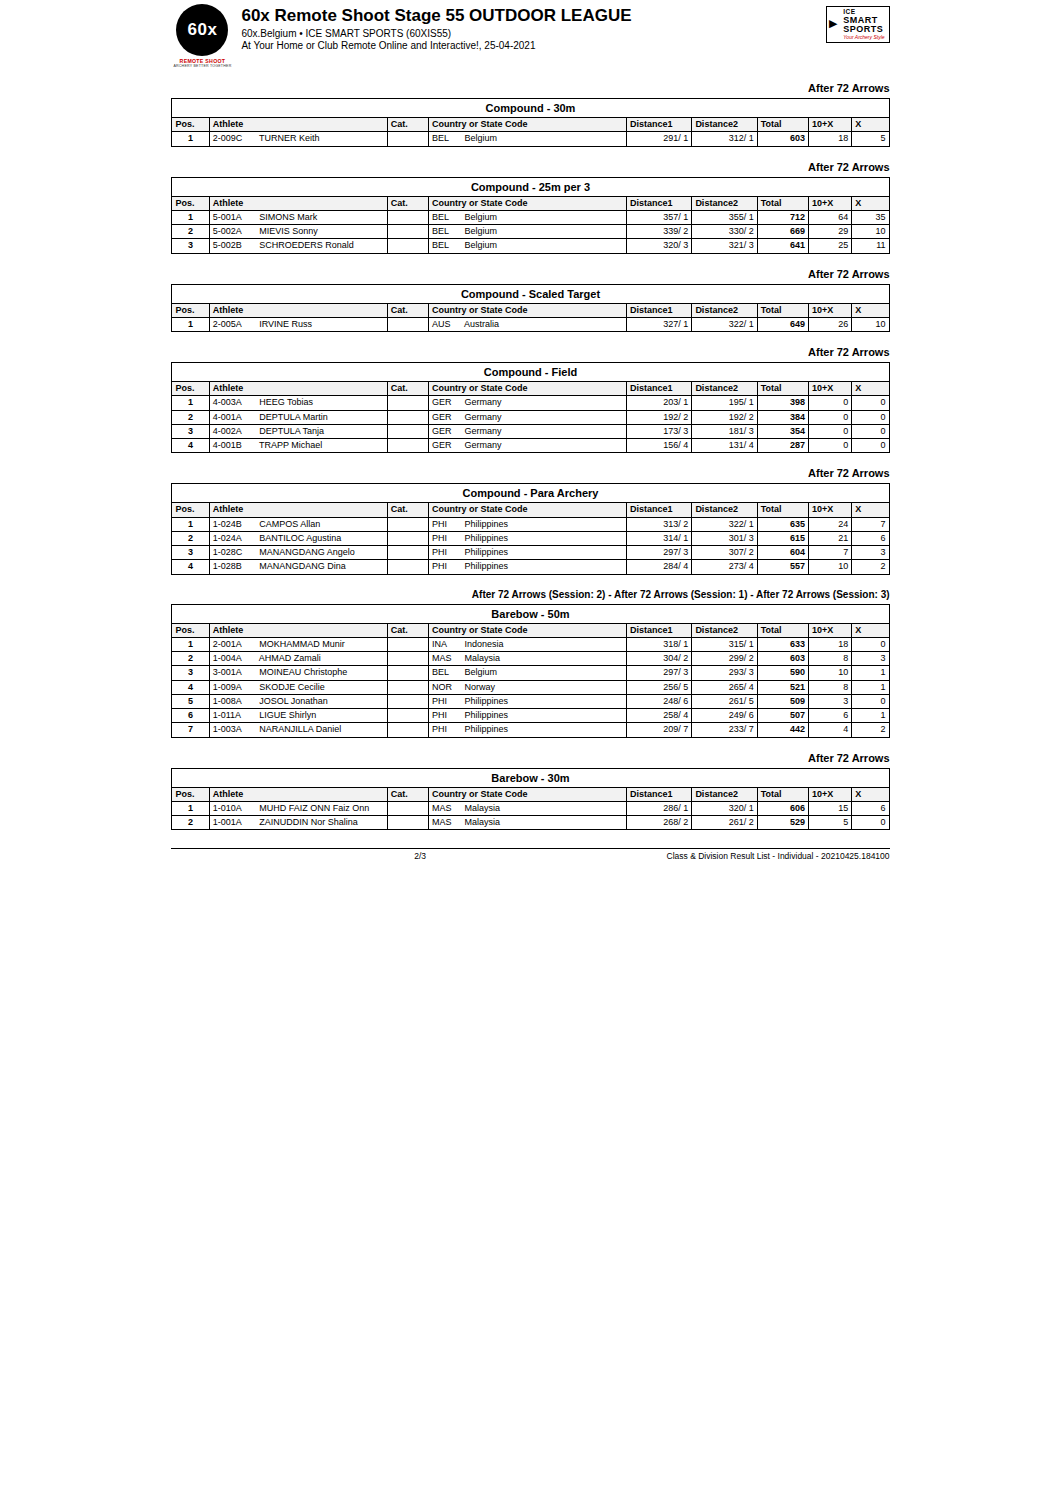60x
REMOTE SHOOT
ARCHERY BETTER TOGETHER
60x Remote Shoot Stage 55 OUTDOOR LEAGUE
60x.Belgium • ICE SMART SPORTS (60XIS55)
At Your Home or Club Remote Online and Interactive!, 25-04-2021
▶
ICE
SMART
SPORTS
Your Archery Style
After 72 Arrows
Compound - 30m
| Pos. | Athlete | Cat. | Country or State Code | Distance1 | Distance2 | Total | 10+X | X |
| --- | --- | --- | --- | --- | --- | --- | --- | --- |
| 1 | 2-009C TURNER Keith | | BEL Belgium | 291/ 1 | 312/ 1 | 603 | 18 | 5 |
After 72 Arrows
Compound - 25m per 3
| Pos. | Athlete | Cat. | Country or State Code | Distance1 | Distance2 | Total | 10+X | X |
| --- | --- | --- | --- | --- | --- | --- | --- | --- |
| 1 | 5-001A SIMONS Mark | | BEL Belgium | 357/ 1 | 355/ 1 | 712 | 64 | 35 |
| 2 | 5-002A MIEVIS Sonny | | BEL Belgium | 339/ 2 | 330/ 2 | 669 | 29 | 10 |
| 3 | 5-002B SCHROEDERS Ronald | | BEL Belgium | 320/ 3 | 321/ 3 | 641 | 25 | 11 |
After 72 Arrows
Compound - Scaled Target
| Pos. | Athlete | Cat. | Country or State Code | Distance1 | Distance2 | Total | 10+X | X |
| --- | --- | --- | --- | --- | --- | --- | --- | --- |
| 1 | 2-005A IRVINE Russ | | AUS Australia | 327/ 1 | 322/ 1 | 649 | 26 | 10 |
After 72 Arrows
Compound - Field
| Pos. | Athlete | Cat. | Country or State Code | Distance1 | Distance2 | Total | 10+X | X |
| --- | --- | --- | --- | --- | --- | --- | --- | --- |
| 1 | 4-003A HEEG Tobias | | GER Germany | 203/ 1 | 195/ 1 | 398 | 0 | 0 |
| 2 | 4-001A DEPTULA Martin | | GER Germany | 192/ 2 | 192/ 2 | 384 | 0 | 0 |
| 3 | 4-002A DEPTULA Tanja | | GER Germany | 173/ 3 | 181/ 3 | 354 | 0 | 0 |
| 4 | 4-001B TRAPP Michael | | GER Germany | 156/ 4 | 131/ 4 | 287 | 0 | 0 |
After 72 Arrows
Compound - Para Archery
| Pos. | Athlete | Cat. | Country or State Code | Distance1 | Distance2 | Total | 10+X | X |
| --- | --- | --- | --- | --- | --- | --- | --- | --- |
| 1 | 1-024B CAMPOS Allan | | PHI Philippines | 313/ 2 | 322/ 1 | 635 | 24 | 7 |
| 2 | 1-024A BANTILOC Agustina | | PHI Philippines | 314/ 1 | 301/ 3 | 615 | 21 | 6 |
| 3 | 1-028C MANANGDANG Angelo | | PHI Philippines | 297/ 3 | 307/ 2 | 604 | 7 | 3 |
| 4 | 1-028B MANANGDANG Dina | | PHI Philippines | 284/ 4 | 273/ 4 | 557 | 10 | 2 |
After 72 Arrows (Session: 2) - After 72 Arrows (Session: 1) - After 72 Arrows (Session: 3)
Barebow - 50m
| Pos. | Athlete | Cat. | Country or State Code | Distance1 | Distance2 | Total | 10+X | X |
| --- | --- | --- | --- | --- | --- | --- | --- | --- |
| 1 | 2-001A MOKHAMMAD Munir | | INA Indonesia | 318/ 1 | 315/ 1 | 633 | 18 | 0 |
| 2 | 1-004A AHMAD Zamali | | MAS Malaysia | 304/ 2 | 299/ 2 | 603 | 8 | 3 |
| 3 | 3-001A MOINEAU Christophe | | BEL Belgium | 297/ 3 | 293/ 3 | 590 | 10 | 1 |
| 4 | 1-009A SKODJE Cecilie | | NOR Norway | 256/ 5 | 265/ 4 | 521 | 8 | 1 |
| 5 | 1-008A JOSOL Jonathan | | PHI Philippines | 248/ 6 | 261/ 5 | 509 | 3 | 0 |
| 6 | 1-011A LIGUE Shirlyn | | PHI Philippines | 258/ 4 | 249/ 6 | 507 | 6 | 1 |
| 7 | 1-003A NARANJILLA Daniel | | PHI Philippines | 209/ 7 | 233/ 7 | 442 | 4 | 2 |
After 72 Arrows
Barebow - 30m
| Pos. | Athlete | Cat. | Country or State Code | Distance1 | Distance2 | Total | 10+X | X |
| --- | --- | --- | --- | --- | --- | --- | --- | --- |
| 1 | 1-010A MUHD FAIZ ONN Faiz Onn | | MAS Malaysia | 286/ 1 | 320/ 1 | 606 | 15 | 6 |
| 2 | 1-001A ZAINUDDIN Nor Shalina | | MAS Malaysia | 268/ 2 | 261/ 2 | 529 | 5 | 0 |
2/3
Class & Division Result List - Individual - 20210425.184100